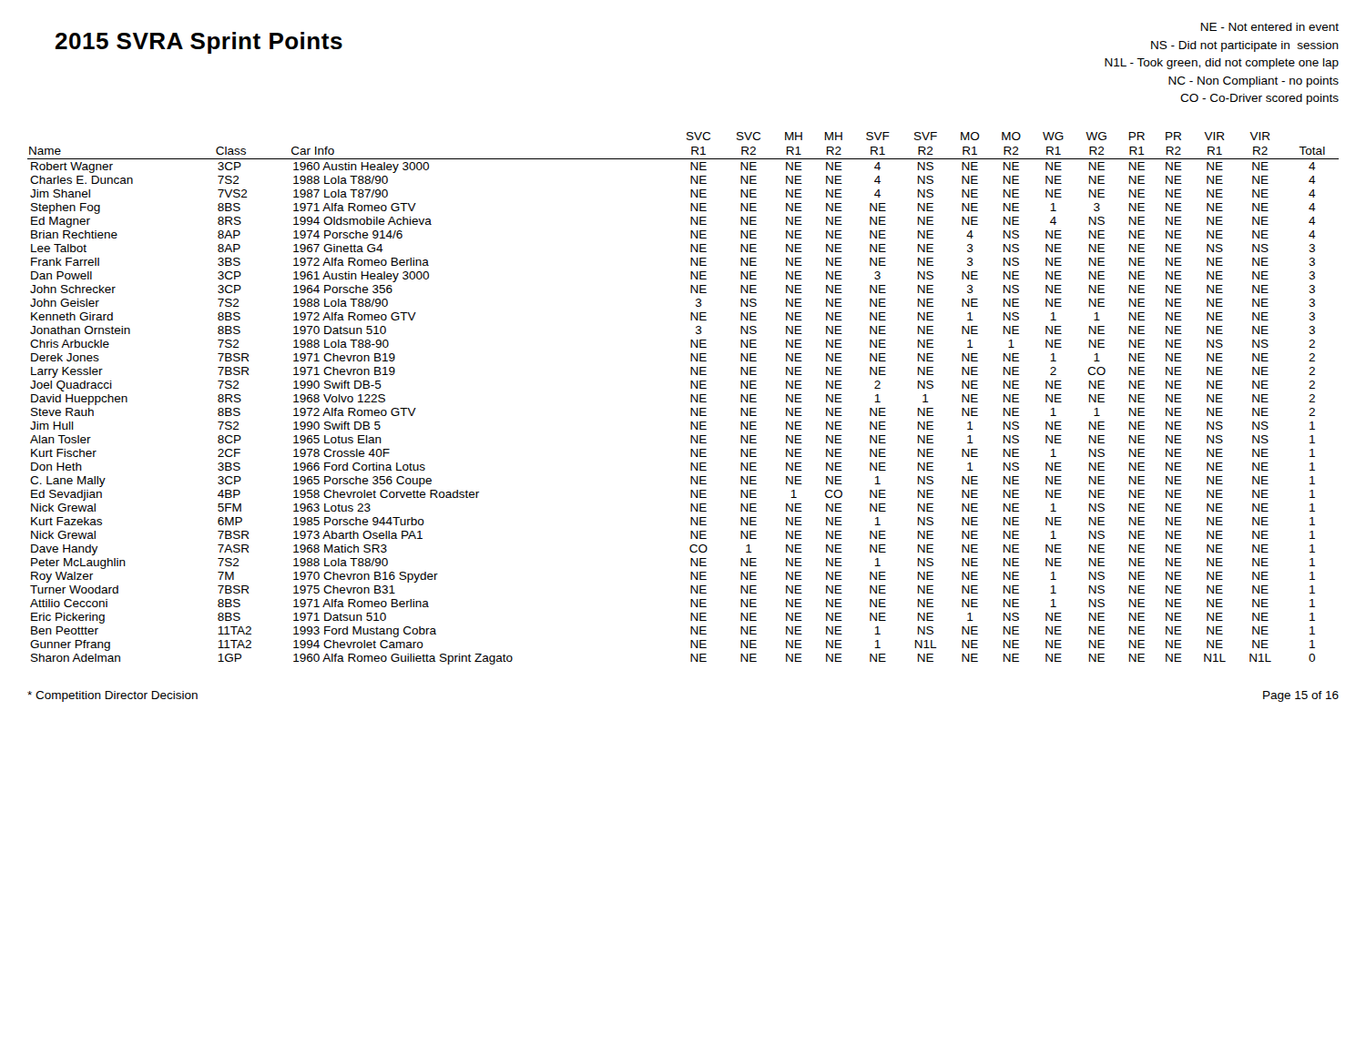2015 SVRA Sprint Points
NE - Not entered in event
NS - Did not participate in session
N1L - Took green, did not complete one lap
NC - Non Compliant - no points
CO - Co-Driver scored points
| | | | SVC | SVC | MH | MH | SVF | SVF | MO | MO | WG | WG | PR | PR | VIR | VIR | |
| --- | --- | --- | --- | --- | --- | --- | --- | --- | --- | --- | --- | --- | --- | --- | --- | --- | --- |
| Name | Class | Car Info | R1 | R2 | R1 | R2 | R1 | R2 | R1 | R2 | R1 | R2 | R1 | R2 | R1 | R2 | Total |
| Robert Wagner | 3CP | 1960 Austin Healey 3000 | NE | NE | NE | NE | 4 | NS | NE | NE | NE | NE | NE | NE | NE | NE | 4 |
| Charles E. Duncan | 7S2 | 1988 Lola T88/90 | NE | NE | NE | NE | 4 | NS | NE | NE | NE | NE | NE | NE | NE | NE | 4 |
| Jim Shanel | 7VS2 | 1987 Lola T87/90 | NE | NE | NE | NE | 4 | NS | NE | NE | NE | NE | NE | NE | NE | NE | 4 |
| Stephen Fog | 8BS | 1971 Alfa Romeo GTV | NE | NE | NE | NE | NE | NE | NE | NE | 1 | 3 | NE | NE | NE | NE | 4 |
| Ed Magner | 8RS | 1994 Oldsmobile Achieva | NE | NE | NE | NE | NE | NE | NE | NE | 4 | NS | NE | NE | NE | NE | 4 |
| Brian Rechtiene | 8AP | 1974 Porsche 914/6 | NE | NE | NE | NE | NE | NE | 4 | NS | NE | NE | NE | NE | NE | NE | 4 |
| Lee Talbot | 8AP | 1967 Ginetta G4 | NE | NE | NE | NE | NE | NE | 3 | NS | NE | NE | NE | NE | NS | NS | 3 |
| Frank Farrell | 3BS | 1972 Alfa Romeo Berlina | NE | NE | NE | NE | NE | NE | 3 | NS | NE | NE | NE | NE | NE | NE | 3 |
| Dan Powell | 3CP | 1961 Austin Healey 3000 | NE | NE | NE | NE | 3 | NS | NE | NE | NE | NE | NE | NE | NE | NE | 3 |
| John Schrecker | 3CP | 1964 Porsche 356 | NE | NE | NE | NE | NE | NE | 3 | NS | NE | NE | NE | NE | NE | NE | 3 |
| John Geisler | 7S2 | 1988 Lola T88/90 | 3 | NS | NE | NE | NE | NE | NE | NE | NE | NE | NE | NE | NE | NE | 3 |
| Kenneth Girard | 8BS | 1972 Alfa Romeo GTV | NE | NE | NE | NE | NE | NE | 1 | NS | 1 | 1 | NE | NE | NE | NE | 3 |
| Jonathan Ornstein | 8BS | 1970 Datsun 510 | 3 | NS | NE | NE | NE | NE | NE | NE | NE | NE | NE | NE | NE | NE | 3 |
| Chris Arbuckle | 7S2 | 1988 Lola T88-90 | NE | NE | NE | NE | NE | NE | 1 | 1 | NE | NE | NE | NE | NS | NS | 2 |
| Derek Jones | 7BSR | 1971 Chevron B19 | NE | NE | NE | NE | NE | NE | NE | NE | 1 | 1 | NE | NE | NE | NE | 2 |
| Larry Kessler | 7BSR | 1971 Chevron B19 | NE | NE | NE | NE | NE | NE | NE | NE | 2 | CO | NE | NE | NE | NE | 2 |
| Joel Quadracci | 7S2 | 1990 Swift DB-5 | NE | NE | NE | NE | 2 | NS | NE | NE | NE | NE | NE | NE | NE | NE | 2 |
| David Hueppchen | 8RS | 1968 Volvo 122S | NE | NE | NE | NE | 1 | 1 | NE | NE | NE | NE | NE | NE | NE | NE | 2 |
| Steve Rauh | 8BS | 1972 Alfa Romeo GTV | NE | NE | NE | NE | NE | NE | NE | NE | 1 | 1 | NE | NE | NE | NE | 2 |
| Jim Hull | 7S2 | 1990 Swift DB 5 | NE | NE | NE | NE | NE | NE | 1 | NS | NE | NE | NE | NE | NS | NS | 1 |
| Alan Tosler | 8CP | 1965 Lotus Elan | NE | NE | NE | NE | NE | NE | 1 | NS | NE | NE | NE | NE | NS | NS | 1 |
| Kurt Fischer | 2CF | 1978 Crossle 40F | NE | NE | NE | NE | NE | NE | NE | NE | 1 | NS | NE | NE | NE | NE | 1 |
| Don Heth | 3BS | 1966 Ford Cortina Lotus | NE | NE | NE | NE | NE | NE | 1 | NS | NE | NE | NE | NE | NE | NE | 1 |
| C. Lane Mally | 3CP | 1965 Porsche 356 Coupe | NE | NE | NE | NE | 1 | NS | NE | NE | NE | NE | NE | NE | NE | NE | 1 |
| Ed Sevadjian | 4BP | 1958 Chevrolet Corvette Roadster | NE | NE | 1 | CO | NE | NE | NE | NE | NE | NE | NE | NE | NE | NE | 1 |
| Nick Grewal | 5FM | 1963 Lotus 23 | NE | NE | NE | NE | NE | NE | NE | NE | 1 | NS | NE | NE | NE | NE | 1 |
| Kurt Fazekas | 6MP | 1985 Porsche 944Turbo | NE | NE | NE | NE | 1 | NS | NE | NE | NE | NE | NE | NE | NE | NE | 1 |
| Nick Grewal | 7BSR | 1973 Abarth Osella PA1 | NE | NE | NE | NE | NE | NE | NE | NE | 1 | NS | NE | NE | NE | NE | 1 |
| Dave Handy | 7ASR | 1968 Matich SR3 | CO | 1 | NE | NE | NE | NE | NE | NE | NE | NE | NE | NE | NE | NE | 1 |
| Peter McLaughlin | 7S2 | 1988 Lola T88/90 | NE | NE | NE | NE | 1 | NS | NE | NE | NE | NE | NE | NE | NE | NE | 1 |
| Roy Walzer | 7M | 1970 Chevron B16 Spyder | NE | NE | NE | NE | NE | NE | NE | NE | 1 | NS | NE | NE | NE | NE | 1 |
| Turner Woodard | 7BSR | 1975 Chevron B31 | NE | NE | NE | NE | NE | NE | NE | NE | 1 | NS | NE | NE | NE | NE | 1 |
| Attilio Cecconi | 8BS | 1971 Alfa Romeo Berlina | NE | NE | NE | NE | NE | NE | NE | NE | 1 | NS | NE | NE | NE | NE | 1 |
| Eric Pickering | 8BS | 1971 Datsun 510 | NE | NE | NE | NE | NE | NE | 1 | NS | NE | NE | NE | NE | NE | NE | 1 |
| Ben Peottter | 11TA2 | 1993 Ford Mustang Cobra | NE | NE | NE | NE | 1 | NS | NE | NE | NE | NE | NE | NE | NE | NE | 1 |
| Gunner Pfrang | 11TA2 | 1994 Chevrolet Camaro | NE | NE | NE | NE | 1 | N1L | NE | NE | NE | NE | NE | NE | NE | NE | 1 |
| Sharon Adelman | 1GP | 1960 Alfa Romeo Guilietta Sprint Zagato | NE | NE | NE | NE | NE | NE | NE | NE | NE | NE | NE | NE | N1L | N1L | 0 |
* Competition Director Decision
Page 15 of 16